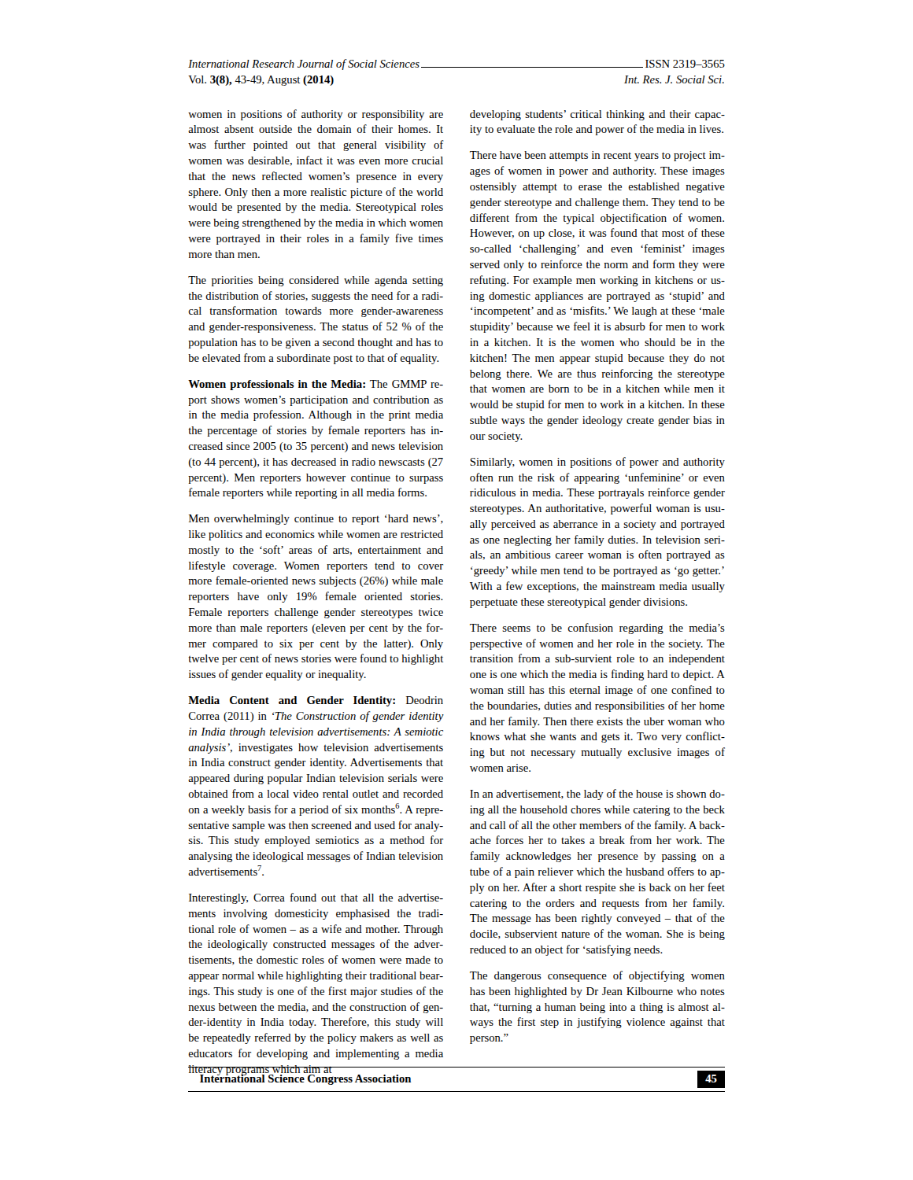International Research Journal of Social Sciences ISSN 2319–3565
Vol. 3(8), 43-49, August (2014) Int. Res. J. Social Sci.
women in positions of authority or responsibility are almost absent outside the domain of their homes. It was further pointed out that general visibility of women was desirable, infact it was even more crucial that the news reflected women’s presence in every sphere. Only then a more realistic picture of the world would be presented by the media. Stereotypical roles were being strengthened by the media in which women were portrayed in their roles in a family five times more than men.
The priorities being considered while agenda setting the distribution of stories, suggests the need for a radical transformation towards more gender-awareness and gender-responsiveness. The status of 52 % of the population has to be given a second thought and has to be elevated from a subordinate post to that of equality.
Women professionals in the Media: The GMMP report shows women’s participation and contribution as in the media profession. Although in the print media the percentage of stories by female reporters has increased since 2005 (to 35 percent) and news television (to 44 percent), it has decreased in radio newscasts (27 percent). Men reporters however continue to surpass female reporters while reporting in all media forms.
Men overwhelmingly continue to report ‘hard news’, like politics and economics while women are restricted mostly to the ‘soft’ areas of arts, entertainment and lifestyle coverage. Women reporters tend to cover more female-oriented news subjects (26%) while male reporters have only 19% female oriented stories. Female reporters challenge gender stereotypes twice more than male reporters (eleven per cent by the former compared to six per cent by the latter). Only twelve per cent of news stories were found to highlight issues of gender equality or inequality.
Media Content and Gender Identity: Deodrin Correa (2011) in ‘The Construction of gender identity in India through television advertisements: A semiotic analysis’, investigates how television advertisements in India construct gender identity. Advertisements that appeared during popular Indian television serials were obtained from a local video rental outlet and recorded on a weekly basis for a period of six months6. A representative sample was then screened and used for analysis. This study employed semiotics as a method for analysing the ideological messages of Indian television advertisements7.
Interestingly, Correa found out that all the advertisements involving domesticity emphasised the traditional role of women – as a wife and mother. Through the ideologically constructed messages of the advertisements, the domestic roles of women were made to appear normal while highlighting their traditional bearings. This study is one of the first major studies of the nexus between the media, and the construction of gender-identity in India today. Therefore, this study will be repeatedly referred by the policy makers as well as educators for developing and implementing a media literacy programs which aim at
developing students’ critical thinking and their capacity to evaluate the role and power of the media in lives.
There have been attempts in recent years to project images of women in power and authority. These images ostensibly attempt to erase the established negative gender stereotype and challenge them. They tend to be different from the typical objectification of women. However, on up close, it was found that most of these so-called ‘challenging’ and even ‘feminist’ images served only to reinforce the norm and form they were refuting. For example men working in kitchens or using domestic appliances are portrayed as ‘stupid’ and ‘incompetent’ and as ‘misfits.’ We laugh at these ‘male stupidity’ because we feel it is absurb for men to work in a kitchen. It is the women who should be in the kitchen! The men appear stupid because they do not belong there. We are thus reinforcing the stereotype that women are born to be in a kitchen while men it would be stupid for men to work in a kitchen. In these subtle ways the gender ideology create gender bias in our society.
Similarly, women in positions of power and authority often run the risk of appearing ‘unfeminine’ or even ridiculous in media. These portrayals reinforce gender stereotypes. An authoritative, powerful woman is usually perceived as aberrance in a society and portrayed as one neglecting her family duties. In television serials, an ambitious career woman is often portrayed as ‘greedy’ while men tend to be portrayed as ‘go getter.’ With a few exceptions, the mainstream media usually perpetuate these stereotypical gender divisions.
There seems to be confusion regarding the media’s perspective of women and her role in the society. The transition from a sub-survient role to an independent one is one which the media is finding hard to depict. A woman still has this eternal image of one confined to the boundaries, duties and responsibilities of her home and her family. Then there exists the uber woman who knows what she wants and gets it. Two very conflicting but not necessary mutually exclusive images of women arise.
In an advertisement, the lady of the house is shown doing all the household chores while catering to the beck and call of all the other members of the family. A backache forces her to takes a break from her work. The family acknowledges her presence by passing on a tube of a pain reliever which the husband offers to apply on her. After a short respite she is back on her feet catering to the orders and requests from her family. The message has been rightly conveyed – that of the docile, subservient nature of the woman. She is being reduced to an object for ‘satisfying needs.
The dangerous consequence of objectifying women has been highlighted by Dr Jean Kilbourne who notes that, “turning a human being into a thing is almost always the first step in justifying violence against that person.”
International Science Congress Association 45